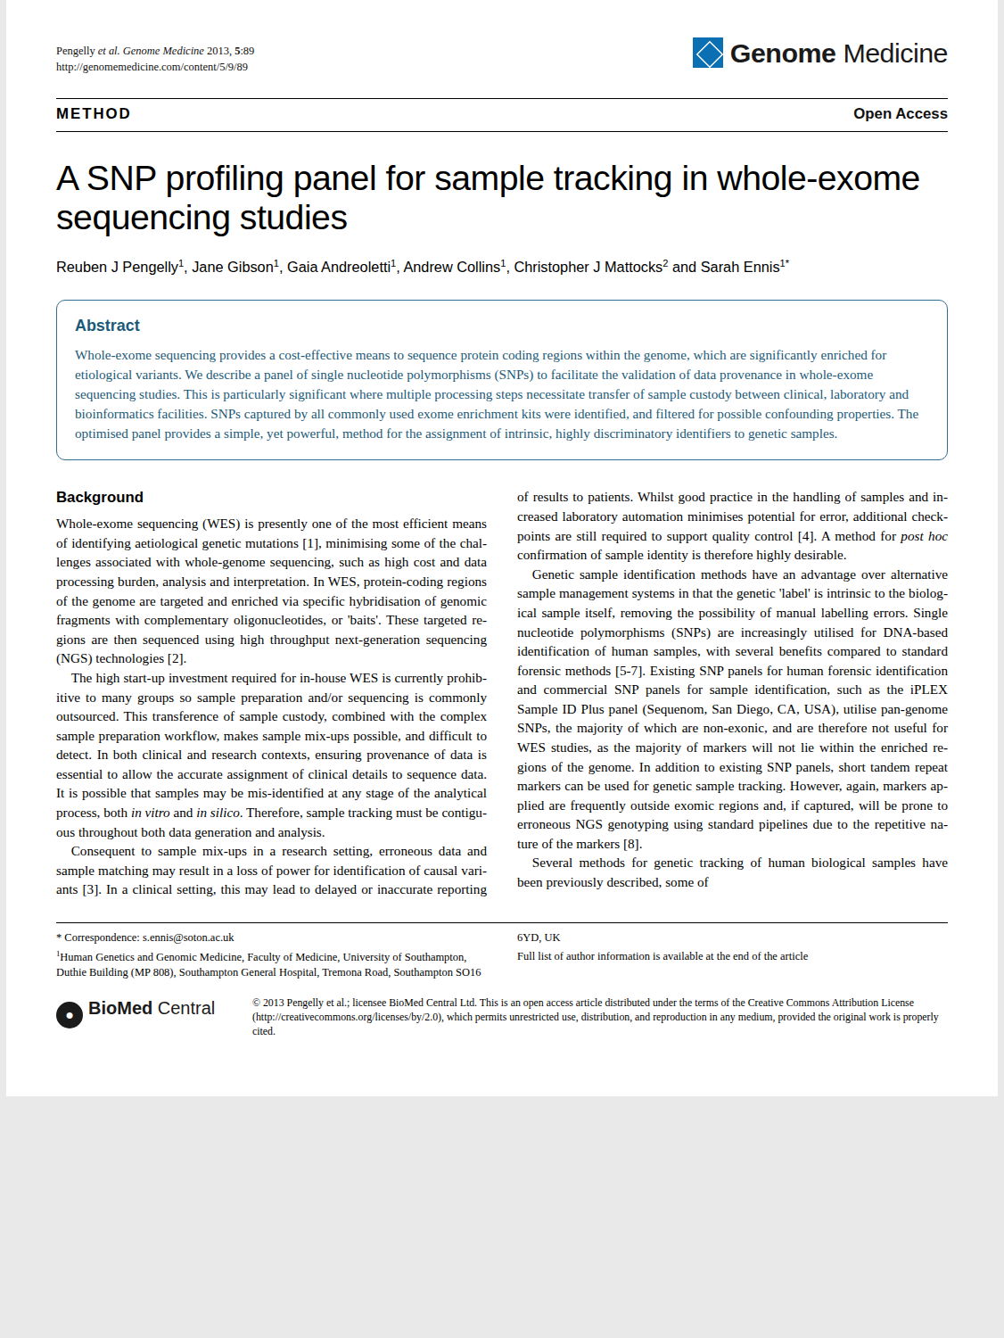Genome Medicine
Pengelly et al. Genome Medicine 2013, 5:89
http://genomemedicine.com/content/5/9/89
METHOD
Open Access
A SNP profiling panel for sample tracking in whole-exome sequencing studies
Reuben J Pengelly1, Jane Gibson1, Gaia Andreoletti1, Andrew Collins1, Christopher J Mattocks2 and Sarah Ennis1*
Abstract
Whole-exome sequencing provides a cost-effective means to sequence protein coding regions within the genome, which are significantly enriched for etiological variants. We describe a panel of single nucleotide polymorphisms (SNPs) to facilitate the validation of data provenance in whole-exome sequencing studies. This is particularly significant where multiple processing steps necessitate transfer of sample custody between clinical, laboratory and bioinformatics facilities. SNPs captured by all commonly used exome enrichment kits were identified, and filtered for possible confounding properties. The optimised panel provides a simple, yet powerful, method for the assignment of intrinsic, highly discriminatory identifiers to genetic samples.
Background
Whole-exome sequencing (WES) is presently one of the most efficient means of identifying aetiological genetic mutations [1], minimising some of the challenges associated with whole-genome sequencing, such as high cost and data processing burden, analysis and interpretation. In WES, protein-coding regions of the genome are targeted and enriched via specific hybridisation of genomic fragments with complementary oligonucleotides, or 'baits'. These targeted regions are then sequenced using high throughput next-generation sequencing (NGS) technologies [2].
The high start-up investment required for in-house WES is currently prohibitive to many groups so sample preparation and/or sequencing is commonly outsourced. This transference of sample custody, combined with the complex sample preparation workflow, makes sample mix-ups possible, and difficult to detect. In both clinical and research contexts, ensuring provenance of data is essential to allow the accurate assignment of clinical details to sequence data. It is possible that samples may be mis-identified at any stage of the analytical process, both in vitro and in silico. Therefore, sample tracking must be contiguous throughout both data generation and analysis.
Consequent to sample mix-ups in a research setting, erroneous data and sample matching may result in a loss of power for identification of causal variants [3]. In a clinical setting, this may lead to delayed or inaccurate reporting of results to patients. Whilst good practice in the handling of samples and increased laboratory automation minimises potential for error, additional check-points are still required to support quality control [4]. A method for post hoc confirmation of sample identity is therefore highly desirable.
Genetic sample identification methods have an advantage over alternative sample management systems in that the genetic 'label' is intrinsic to the biological sample itself, removing the possibility of manual labelling errors. Single nucleotide polymorphisms (SNPs) are increasingly utilised for DNA-based identification of human samples, with several benefits compared to standard forensic methods [5-7]. Existing SNP panels for human forensic identification and commercial SNP panels for sample identification, such as the iPLEX Sample ID Plus panel (Sequenom, San Diego, CA, USA), utilise pan-genome SNPs, the majority of which are non-exonic, and are therefore not useful for WES studies, as the majority of markers will not lie within the enriched regions of the genome. In addition to existing SNP panels, short tandem repeat markers can be used for genetic sample tracking. However, again, markers applied are frequently outside exomic regions and, if captured, will be prone to erroneous NGS genotyping using standard pipelines due to the repetitive nature of the markers [8].
Several methods for genetic tracking of human biological samples have been previously described, some of
* Correspondence: s.ennis@soton.ac.uk
1Human Genetics and Genomic Medicine, Faculty of Medicine, University of Southampton, Duthie Building (MP 808), Southampton General Hospital, Tremona Road, Southampton SO16 6YD, UK
Full list of author information is available at the end of the article
●BioMed Central
© 2013 Pengelly et al.; licensee BioMed Central Ltd. This is an open access article distributed under the terms of the Creative Commons Attribution License (http://creativecommons.org/licenses/by/2.0), which permits unrestricted use, distribution, and reproduction in any medium, provided the original work is properly cited.